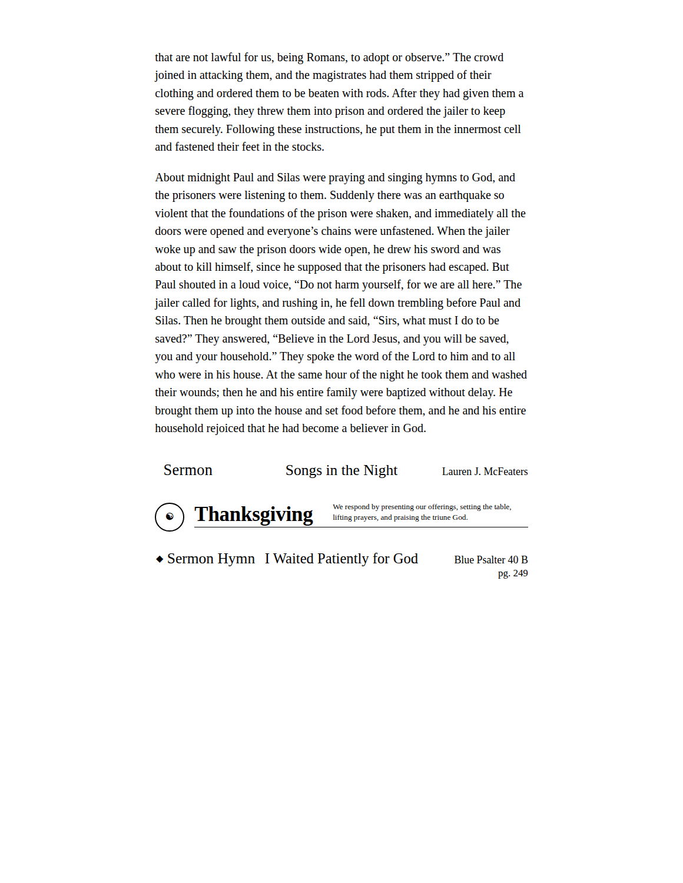that are not lawful for us, being Romans, to adopt or observe.” The crowd joined in attacking them, and the magistrates had them stripped of their clothing and ordered them to be beaten with rods. After they had given them a severe flogging, they threw them into prison and ordered the jailer to keep them securely. Following these instructions, he put them in the innermost cell and fastened their feet in the stocks.
About midnight Paul and Silas were praying and singing hymns to God, and the prisoners were listening to them. Suddenly there was an earthquake so violent that the foundations of the prison were shaken, and immediately all the doors were opened and everyone’s chains were unfastened. When the jailer woke up and saw the prison doors wide open, he drew his sword and was about to kill himself, since he supposed that the prisoners had escaped. But Paul shouted in a loud voice, “Do not harm yourself, for we are all here.” The jailer called for lights, and rushing in, he fell down trembling before Paul and Silas. Then he brought them outside and said, “Sirs, what must I do to be saved?” They answered, “Believe in the Lord Jesus, and you will be saved, you and your household.” They spoke the word of the Lord to him and to all who were in his house. At the same hour of the night he took them and washed their wounds; then he and his entire family were baptized without delay. He brought them up into the house and set food before them, and he and his entire household rejoiced that he had become a believer in God.
Sermon
Songs in the Night
Lauren J. McFeaters
☯
Thanksgiving
We respond by presenting our offerings, setting the table, lifting prayers, and praising the triune God.
◆Sermon Hymn
I Waited Patiently for God
Blue Psalter 40 Bpg. 249